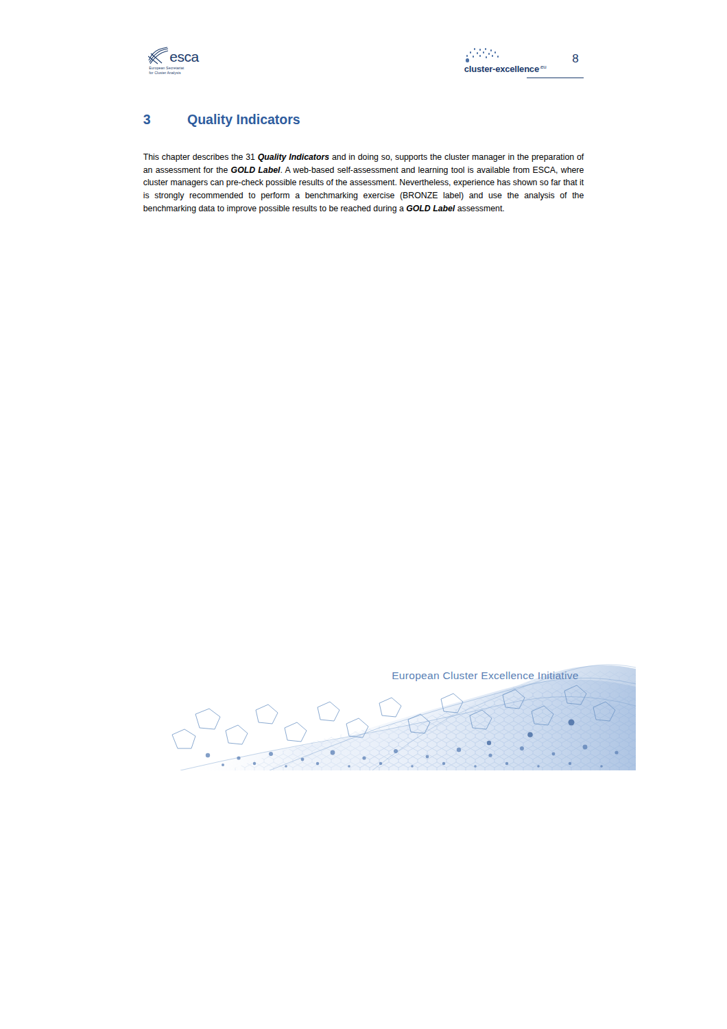esca
European Secretariat
for Cluster Analysis
cluster-excellence.eu
8
3 Quality Indicators
This chapter describes the 31 Quality Indicators and in doing so, supports the cluster manager in the preparation of an assessment for the GOLD Label. A web-based self-assessment and learning tool is available from ESCA, where cluster managers can pre-check possible results of the assessment. Nevertheless, experience has shown so far that it is strongly recommended to perform a benchmarking exercise (BRONZE label) and use the analysis of the benchmarking data to improve possible results to be reached during a GOLD Label assessment.
European Cluster Excellence Initiative